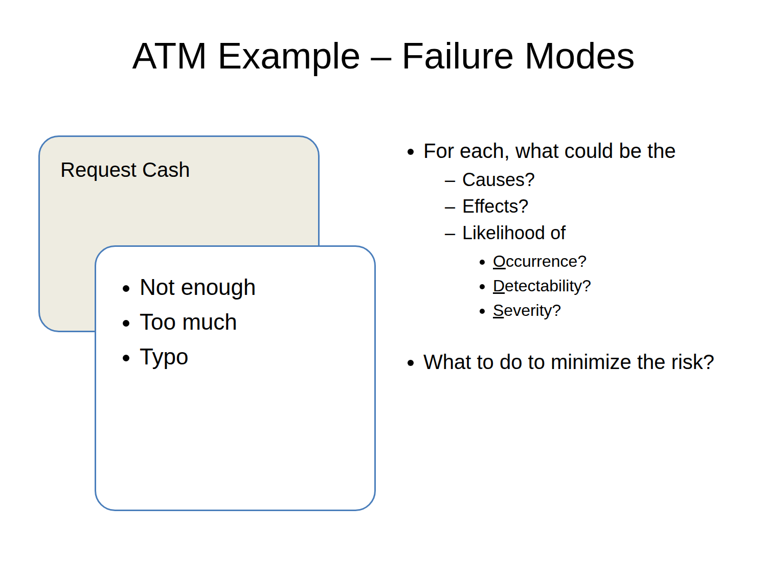ATM Example – Failure Modes
Request Cash
Not enough
Too much
Typo
For each, what could be the
Causes?
Effects?
Likelihood of
Occurrence?
Detectability?
Severity?
What to do to minimize the risk?